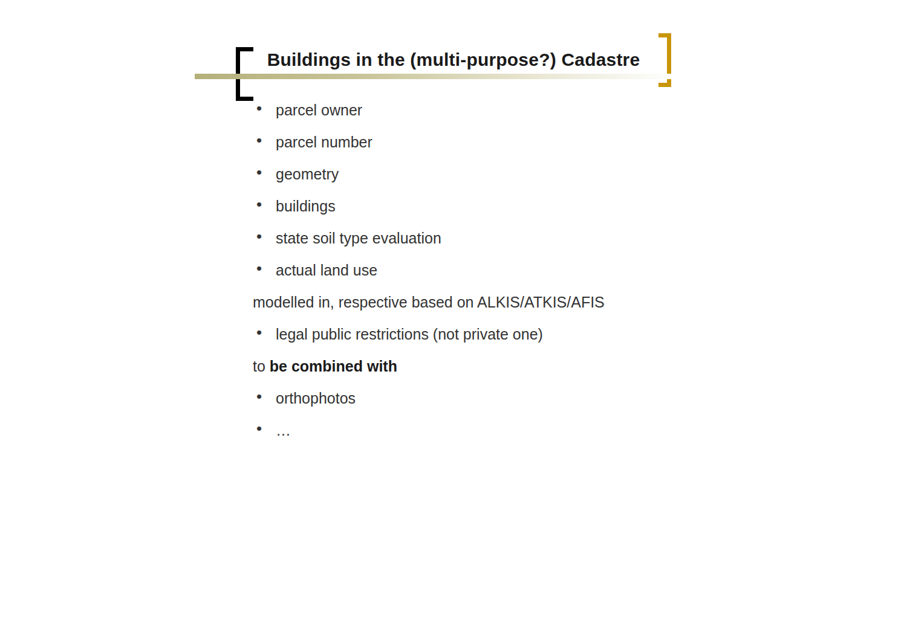Buildings in the (multi-purpose?) Cadastre
parcel owner
parcel number
geometry
buildings
state soil type evaluation
actual land use
modelled in, respective based on ALKIS/ATKIS/AFIS
legal public restrictions (not private one)
to be combined with
orthophotos
…